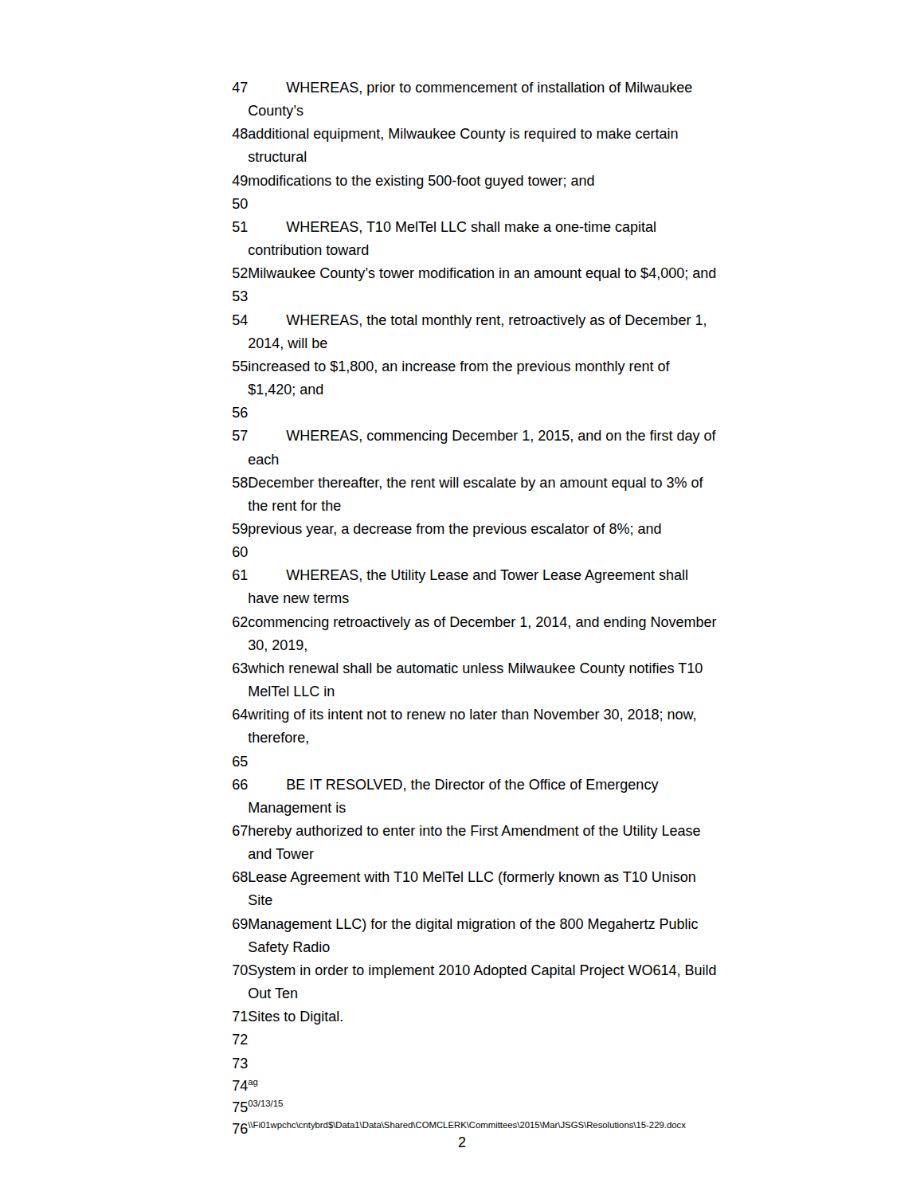| 47 | WHEREAS, prior to commencement of installation of Milwaukee County’s |
| 48 | additional equipment, Milwaukee County is required to make certain structural |
| 49 | modifications to the existing 500-foot guyed tower; and |
| 50 | |
| 51 | WHEREAS, T10 MelTel LLC shall make a one-time capital contribution toward |
| 52 | Milwaukee County’s tower modification in an amount equal to $4,000; and |
| 53 | |
| 54 | WHEREAS, the total monthly rent, retroactively as of December 1, 2014, will be |
| 55 | increased to $1,800, an increase from the previous monthly rent of $1,420; and |
| 56 | |
| 57 | WHEREAS, commencing December 1, 2015, and on the first day of each |
| 58 | December thereafter, the rent will escalate by an amount equal to 3% of the rent for the |
| 59 | previous year, a decrease from the previous escalator of 8%; and |
| 60 | |
| 61 | WHEREAS, the Utility Lease and Tower Lease Agreement shall have new terms |
| 62 | commencing retroactively as of December 1, 2014, and ending November 30, 2019, |
| 63 | which renewal shall be automatic unless Milwaukee County notifies T10 MelTel LLC in |
| 64 | writing of its intent not to renew no later than November 30, 2018; now, therefore, |
| 65 | |
| 66 | BE IT RESOLVED, the Director of the Office of Emergency Management is |
| 67 | hereby authorized to enter into the First Amendment of the Utility Lease and Tower |
| 68 | Lease Agreement with T10 MelTel LLC (formerly known as T10 Unison Site |
| 69 | Management LLC) for the digital migration of the 800 Megahertz Public Safety Radio |
| 70 | System in order to implement 2010 Adopted Capital Project WO614, Build Out Ten |
| 71 | Sites to Digital. |
| 72 | |
| 73 | |
| 74 | ag |
| 75 | 03/13/15 |
| 76 | \\Fi01wpchc\cntybrd$\Data1\Data\Shared\COMCLERK\Committees\2015\Mar\JSGS\Resolutions\15-229.docx |
2